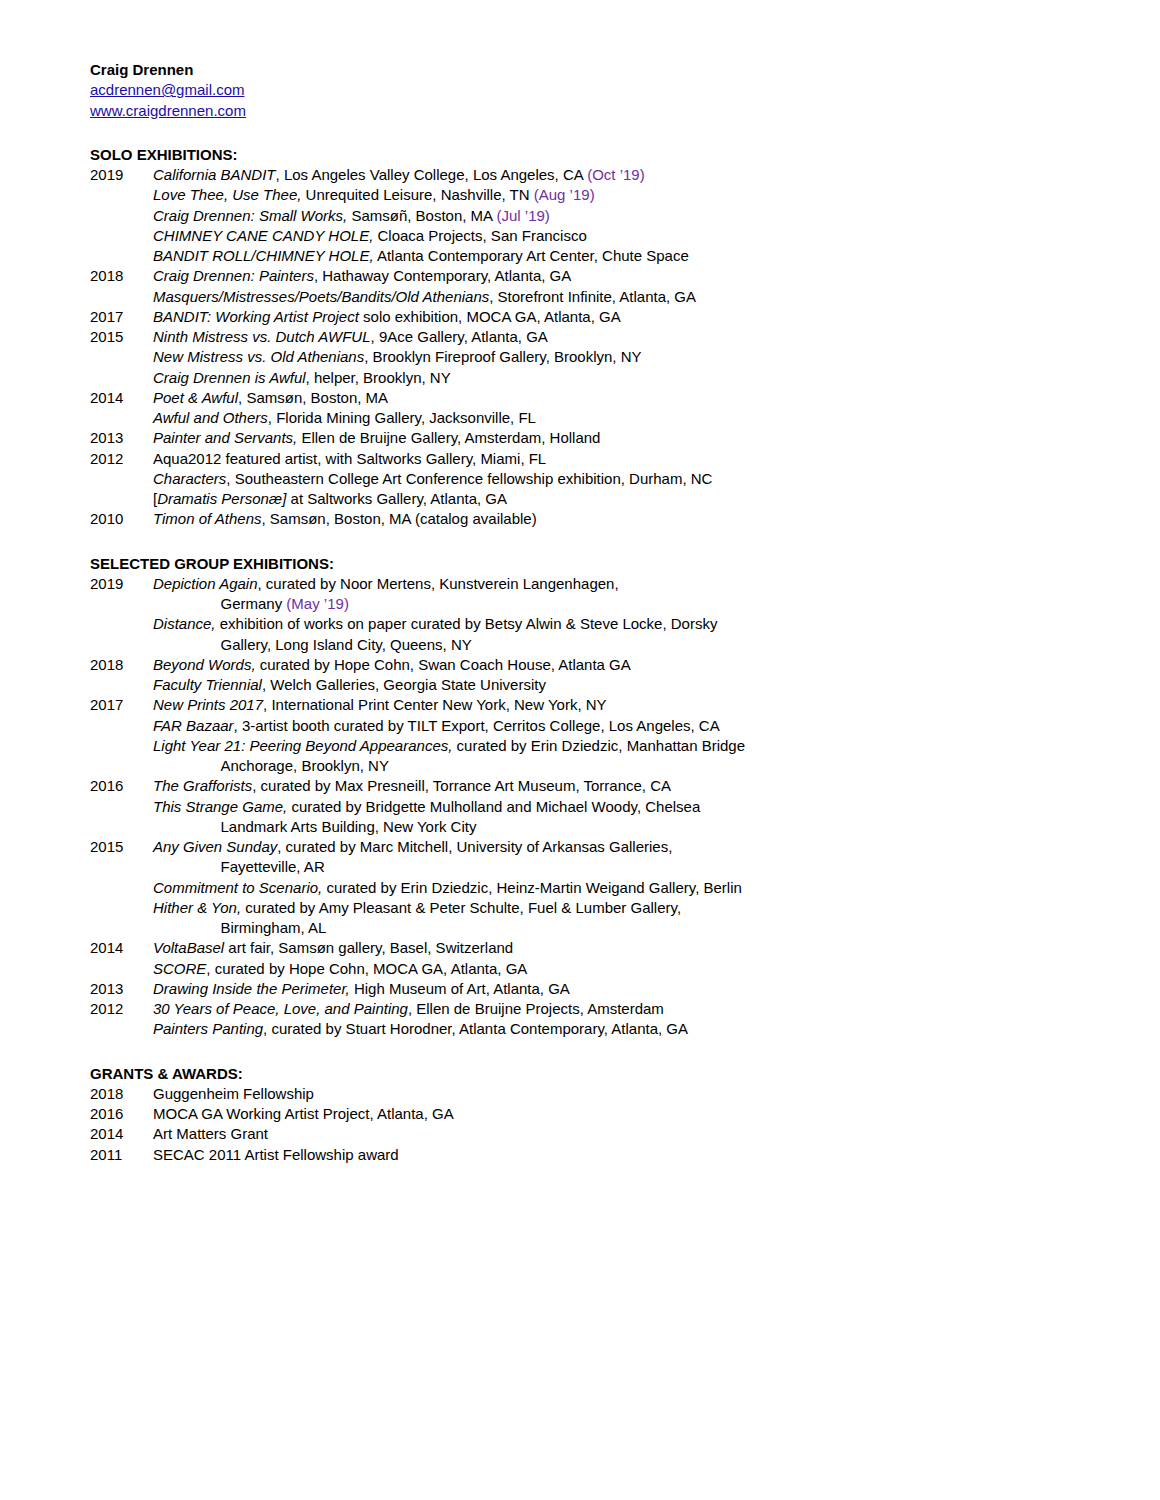Craig Drennen
acdrennen@gmail.com
www.craigdrennen.com
Solo Exhibitions:
| 2019 | California BANDIT , Los Angeles Valley College, Los Angeles, CA (Oct ’19) Love Thee, Use Thee, Unrequited Leisure, Nashville, TN (Aug ’19) Craig Drennen: Small Works, Samsøñ, Boston, MA (Jul ’19) CHIMNEY CANE CANDY HOLE, Cloaca Projects, San Francisco BANDIT ROLL/CHIMNEY HOLE, Atlanta Contemporary Art Center, Chute Space |
| 2018 | Craig Drennen: Painters , Hathaway Contemporary, Atlanta, GA Masquers/Mistresses/Poets/Bandits/Old Athenians , Storefront Infinite, Atlanta, GA |
| 2017 | BANDIT: Working Artist Project solo exhibition, MOCA GA, Atlanta, GA |
| 2015 | Ninth Mistress vs. Dutch AWFUL , 9Ace Gallery, Atlanta, GA New Mistress vs. Old Athenians , Brooklyn Fireproof Gallery, Brooklyn, NY Craig Drennen is Awful , helper, Brooklyn, NY |
| 2014 | Poet & Awful , Samsøn, Boston, MA Awful and Others , Florida Mining Gallery, Jacksonville, FL |
| 2013 | Painter and Servants, Ellen de Bruijne Gallery, Amsterdam, Holland |
| 2012 | Aqua2012 featured artist, with Saltworks Gallery, Miami, FL Characters , Southeastern College Art Conference fellowship exhibition, Durham, NC [ Dramatis Personæ] at Saltworks Gallery, Atlanta, GA |
| 2010 | Timon of Athens , Samsøn, Boston, MA (catalog available) |
Selected Group Exhibitions:
| 2019 | Depiction Again , curated by Noor Mertens, Kunstverein Langenhagen, Germany (May ’19) Distance, exhibition of works on paper curated by Betsy Alwin & Steve Locke, Dorsky Gallery, Long Island City, Queens, NY |
| 2018 | Beyond Words, curated by Hope Cohn, Swan Coach House, Atlanta GA Faculty Triennial , Welch Galleries, Georgia State University |
| 2017 | New Prints 2017 , International Print Center New York, New York, NY FAR Bazaar , 3-artist booth curated by TILT Export, Cerritos College, Los Angeles, CA Light Year 21: Peering Beyond Appearances, curated by Erin Dziedzic, Manhattan Bridge Anchorage, Brooklyn, NY |
| 2016 | The Grafforists , curated by Max Presneill, Torrance Art Museum, Torrance, CA This Strange Game, curated by Bridgette Mulholland and Michael Woody, Chelsea Landmark Arts Building, New York City |
| 2015 | Any Given Sunday , curated by Marc Mitchell, University of Arkansas Galleries, Fayetteville, AR Commitment to Scenario, curated by Erin Dziedzic, Heinz-Martin Weigand Gallery, Berlin Hither & Yon, curated by Amy Pleasant & Peter Schulte, Fuel & Lumber Gallery, Birmingham, AL |
| 2014 | VoltaBasel art fair, Samsøn gallery, Basel, Switzerland SCORE , curated by Hope Cohn, MOCA GA, Atlanta, GA |
| 2013 | Drawing Inside the Perimeter, High Museum of Art, Atlanta, GA |
| 2012 | 30 Years of Peace, Love, and Painting , Ellen de Bruijne Projects, Amsterdam Painters Panting , curated by Stuart Horodner, Atlanta Contemporary, Atlanta, GA |
Grants & Awards:
| 2018 | Guggenheim Fellowship |
| 2016 | MOCA GA Working Artist Project, Atlanta, GA |
| 2014 | Art Matters Grant |
| 2011 | SECAC 2011 Artist Fellowship award |